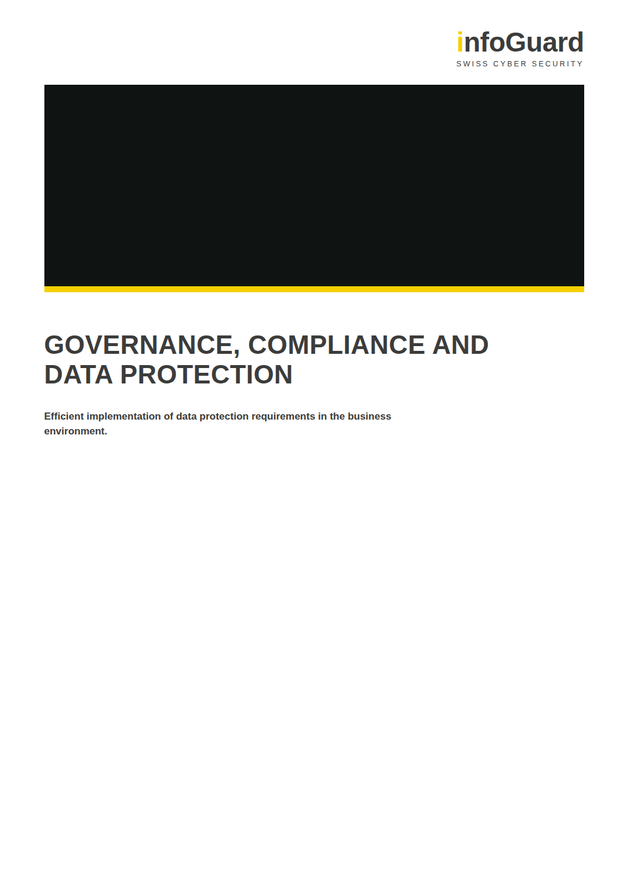infoGuard
Swiss Cyber Security
Governance, Compliance and Data Protection
Efficient implementation of data protection requirements in the business environment.